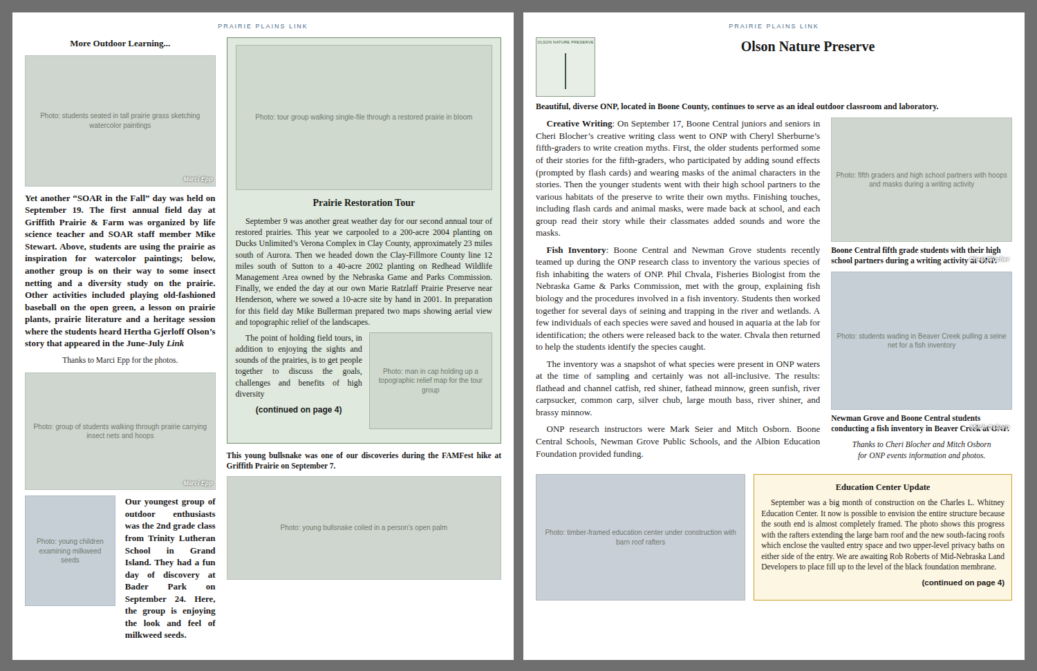Prairie Plains Link
More Outdoor Learning...
Marci Epp
Yet another “SOAR in the Fall” day was held on September 19. The first annual field day at Griffith Prairie & Farm was organized by life science teacher and SOAR staff member Mike Stewart. Above, students are using the prairie as inspiration for watercolor paintings; below, another group is on their way to some insect netting and a diversity study on the prairie. Other activities included playing old-fashioned baseball on the open green, a lesson on prairie plants, prairie literature and a heritage session where the students heard Hertha Gjerloff Olson’s story that appeared in the June-July Link
Thanks to Marci Epp for the photos.
Marci Epp
Our youngest group of outdoor enthusiasts was the 2nd grade class from Trinity Lutheran School in Grand Island. They had a fun day of discovery at Bader Park on September 24. Here, the group is enjoying the look and feel of milkweed seeds.
Prairie Restoration Tour
September 9 was another great weather day for our second annual tour of restored prairies. This year we carpooled to a 200-acre 2004 planting on Ducks Unlimited’s Verona Complex in Clay County, approximately 23 miles south of Aurora. Then we headed down the Clay-Fillmore County line 12 miles south of Sutton to a 40-acre 2002 planting on Redhead Wildlife Management Area owned by the Nebraska Game and Parks Commission. Finally, we ended the day at our own Marie Ratzlaff Prairie Preserve near Henderson, where we sowed a 10-acre site by hand in 2001. In preparation for this field day Mike Bullerman prepared two maps showing aerial view and topographic relief of the landscapes.
The point of holding field tours, in addition to enjoying the sights and sounds of the prairies, is to get people together to discuss the goals, challenges and benefits of high diversity
(continued on page 4)
This young bullsnake was one of our discoveries during the FAMFest hike at Griffith Prairie on September 7.
Prairie Plains Link
Olson Nature Preserve
Beautiful, diverse ONP, located in Boone County, continues to serve as an ideal outdoor classroom and laboratory.
Creative Writing: On September 17, Boone Central juniors and seniors in Cheri Blocher’s creative writing class went to ONP with Cheryl Sherburne’s fifth-graders to write creation myths. First, the older students performed some of their stories for the fifth-graders, who participated by adding sound effects (prompted by flash cards) and wearing masks of the animal characters in the stories. Then the younger students went with their high school partners to the various habitats of the preserve to write their own myths. Finishing touches, including flash cards and animal masks, were made back at school, and each group read their story while their classmates added sounds and wore the masks.
Fish Inventory: Boone Central and Newman Grove students recently teamed up during the ONP research class to inventory the various species of fish inhabiting the waters of ONP. Phil Chvala, Fisheries Biologist from the Nebraska Game & Parks Commission, met with the group, explaining fish biology and the procedures involved in a fish inventory. Students then worked together for several days of seining and trapping in the river and wetlands. A few individuals of each species were saved and housed in aquaria at the lab for identification; the others were released back to the water. Chvala then returned to help the students identify the species caught.
The inventory was a snapshot of what species were present in ONP waters at the time of sampling and certainly was not all-inclusive. The results: flathead and channel catfish, red shiner, fathead minnow, green sunfish, river carpsucker, common carp, silver chub, large mouth bass, river shiner, and brassy minnow.
ONP research instructors were Mark Seier and Mitch Osborn. Boone Central Schools, Newman Grove Public Schools, and the Albion Education Foundation provided funding.
Cheri Blocher
Boone Central fifth grade students with their high school partners during a writing activity at ONP.
Mitch Osborn
Newman Grove and Boone Central students conducting a fish inventory in Beaver Creek at ONP.
Thanks to Cheri Blocher and Mitch Osborn
for ONP events information and photos.
Education Center Update
September was a big month of construction on the Charles L. Whitney Education Center. It now is possible to envision the entire structure because the south end is almost completely framed. The photo shows this progress with the rafters extending the large barn roof and the new south-facing roofs which enclose the vaulted entry space and two upper-level privacy baths on either side of the entry. We are awaiting Rob Roberts of Mid-Nebraska Land Developers to place fill up to the level of the black foundation membrane.
(continued on page 4)